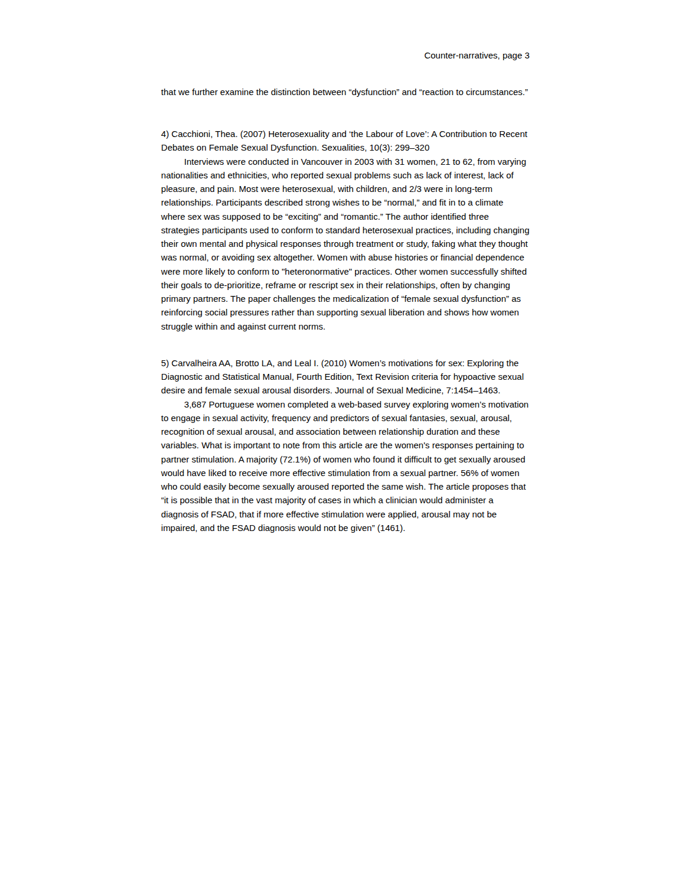Counter-narratives, page 3
that we further examine the distinction between “dysfunction” and “reaction to circumstances.”
4) Cacchioni, Thea. (2007) Heterosexuality and ‘the Labour of Love’: A Contribution to Recent Debates on Female Sexual Dysfunction. Sexualities, 10(3): 299–320
Interviews were conducted in Vancouver in 2003 with 31 women, 21 to 62, from varying nationalities and ethnicities, who reported sexual problems such as lack of interest, lack of pleasure, and pain. Most were heterosexual, with children, and 2/3 were in long-term relationships. Participants described strong wishes to be “normal,” and fit in to a climate where sex was supposed to be “exciting” and “romantic.” The author identified three strategies participants used to conform to standard heterosexual practices, including changing their own mental and physical responses through treatment or study, faking what they thought was normal, or avoiding sex altogether. Women with abuse histories or financial dependence were more likely to conform to "heteronormative" practices. Other women successfully shifted their goals to de-prioritize, reframe or rescript sex in their relationships, often by changing primary partners. The paper challenges the medicalization of “female sexual dysfunction” as reinforcing social pressures rather than supporting sexual liberation and shows how women struggle within and against current norms.
5) Carvalheira AA, Brotto LA, and Leal I. (2010) Women’s motivations for sex: Exploring the Diagnostic and Statistical Manual, Fourth Edition, Text Revision criteria for hypoactive sexual desire and female sexual arousal disorders. Journal of Sexual Medicine, 7:1454–1463.
3,687 Portuguese women completed a web-based survey exploring women’s motivation to engage in sexual activity, frequency and predictors of sexual fantasies, sexual, arousal, recognition of sexual arousal, and association between relationship duration and these variables. What is important to note from this article are the women's responses pertaining to partner stimulation. A majority (72.1%) of women who found it difficult to get sexually aroused would have liked to receive more effective stimulation from a sexual partner. 56% of women who could easily become sexually aroused reported the same wish. The article proposes that “it is possible that in the vast majority of cases in which a clinician would administer a diagnosis of FSAD, that if more effective stimulation were applied, arousal may not be impaired, and the FSAD diagnosis would not be given” (1461).